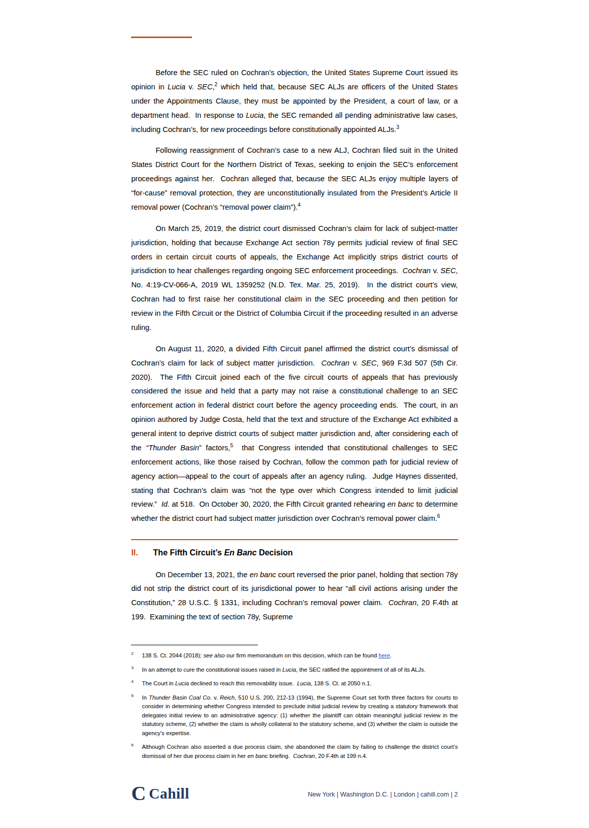Before the SEC ruled on Cochran’s objection, the United States Supreme Court issued its opinion in Lucia v. SEC,2 which held that, because SEC ALJs are officers of the United States under the Appointments Clause, they must be appointed by the President, a court of law, or a department head. In response to Lucia, the SEC remanded all pending administrative law cases, including Cochran’s, for new proceedings before constitutionally appointed ALJs.3
Following reassignment of Cochran’s case to a new ALJ, Cochran filed suit in the United States District Court for the Northern District of Texas, seeking to enjoin the SEC’s enforcement proceedings against her. Cochran alleged that, because the SEC ALJs enjoy multiple layers of “for-cause” removal protection, they are unconstitutionally insulated from the President’s Article II removal power (Cochran’s “removal power claim”).4
On March 25, 2019, the district court dismissed Cochran’s claim for lack of subject-matter jurisdiction, holding that because Exchange Act section 78y permits judicial review of final SEC orders in certain circuit courts of appeals, the Exchange Act implicitly strips district courts of jurisdiction to hear challenges regarding ongoing SEC enforcement proceedings. Cochran v. SEC, No. 4:19-CV-066-A, 2019 WL 1359252 (N.D. Tex. Mar. 25, 2019). In the district court’s view, Cochran had to first raise her constitutional claim in the SEC proceeding and then petition for review in the Fifth Circuit or the District of Columbia Circuit if the proceeding resulted in an adverse ruling.
On August 11, 2020, a divided Fifth Circuit panel affirmed the district court’s dismissal of Cochran’s claim for lack of subject matter jurisdiction. Cochran v. SEC, 969 F.3d 507 (5th Cir. 2020). The Fifth Circuit joined each of the five circuit courts of appeals that has previously considered the issue and held that a party may not raise a constitutional challenge to an SEC enforcement action in federal district court before the agency proceeding ends. The court, in an opinion authored by Judge Costa, held that the text and structure of the Exchange Act exhibited a general intent to deprive district courts of subject matter jurisdiction and, after considering each of the “Thunder Basin” factors,5 that Congress intended that constitutional challenges to SEC enforcement actions, like those raised by Cochran, follow the common path for judicial review of agency action—appeal to the court of appeals after an agency ruling. Judge Haynes dissented, stating that Cochran’s claim was “not the type over which Congress intended to limit judicial review.” Id. at 518. On October 30, 2020, the Fifth Circuit granted rehearing en banc to determine whether the district court had subject matter jurisdiction over Cochran’s removal power claim.6
II. The Fifth Circuit’s En Banc Decision
On December 13, 2021, the en banc court reversed the prior panel, holding that section 78y did not strip the district court of its jurisdictional power to hear “all civil actions arising under the Constitution,” 28 U.S.C. § 1331, including Cochran’s removal power claim. Cochran, 20 F.4th at 199. Examining the text of section 78y, Supreme
2
138 S. Ct. 2044 (2018); see also our firm memorandum on this decision, which can be found here.
3
In an attempt to cure the constitutional issues raised in Lucia, the SEC ratified the appointment of all of its ALJs.
4
The Court in Lucia declined to reach this removability issue. Lucia, 138 S. Ct. at 2050 n.1.
5
In Thunder Basin Coal Co. v. Reich, 510 U.S. 200, 212-13 (1994), the Supreme Court set forth three factors for courts to consider in determining whether Congress intended to preclude initial judicial review by creating a statutory framework that delegates initial review to an administrative agency: (1) whether the plaintiff can obtain meaningful judicial review in the statutory scheme, (2) whether the claim is wholly collateral to the statutory scheme, and (3) whether the claim is outside the agency's expertise.
6
Although Cochran also asserted a due process claim, she abandoned the claim by failing to challenge the district court’s dismissal of her due process claim in her en banc briefing. Cochran, 20 F.4th at 199 n.4.
C Cahill
New York | Washington D.C. | London | cahill.com | 2